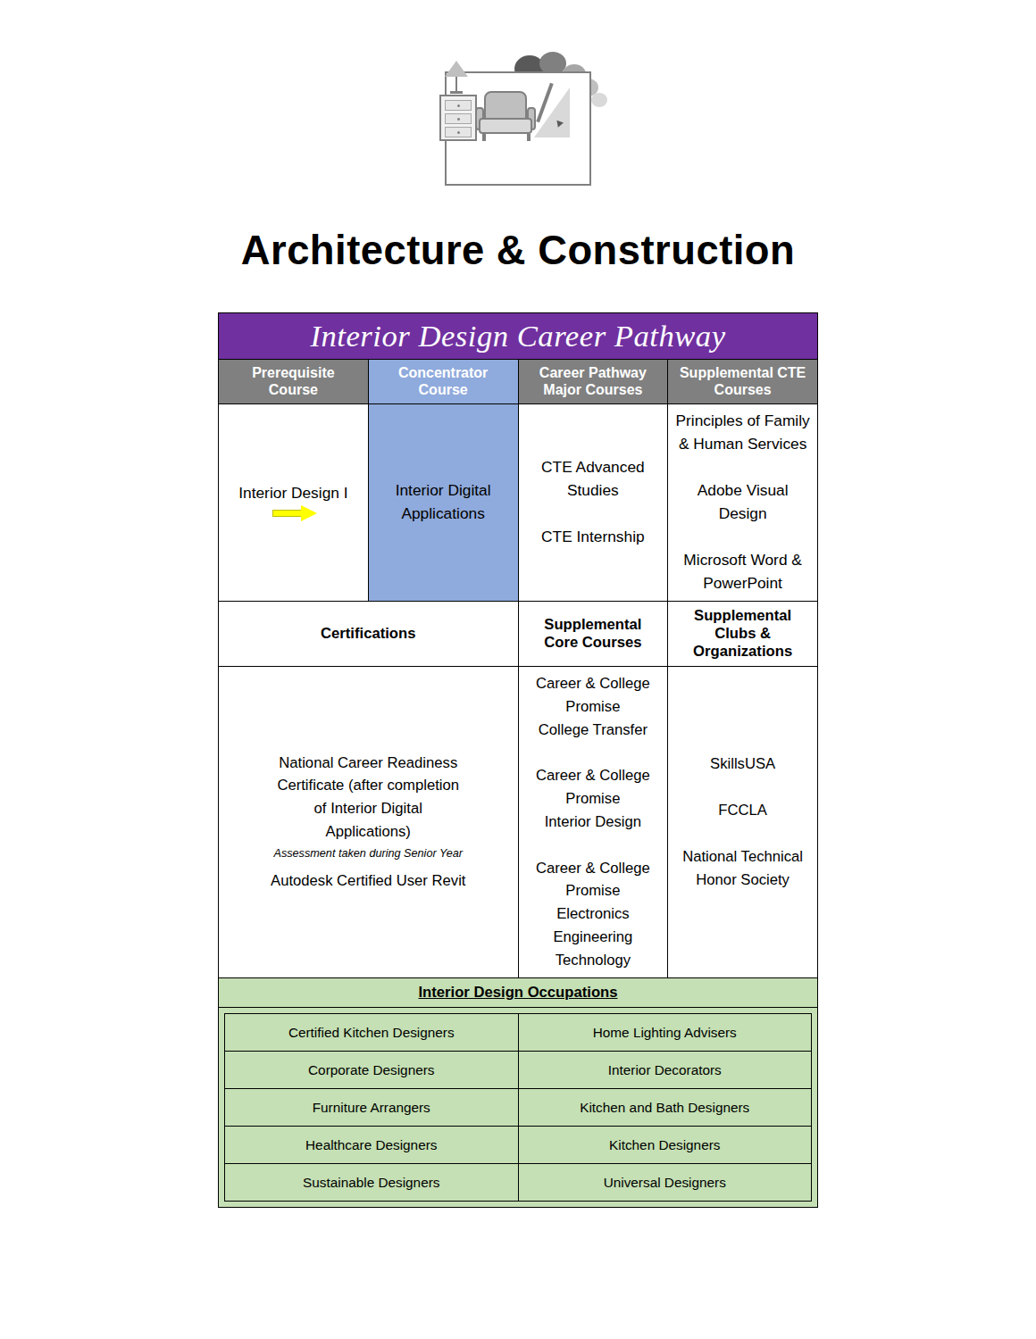Architecture & Construction
| Interior Design Career Pathway |
| Prerequisite Course | Concentrator Course | Career Pathway Major Courses | Supplemental CTE Courses |
| Interior Design I | Interior Digital Applications | CTE Advanced Studies CTE Internship | Principles of Family & Human Services Adobe Visual Design Microsoft Word & PowerPoint |
| Certifications | Supplemental Core Courses | Supplemental Clubs & Organizations |
| National Career Readiness Certificate (after completion of Interior Digital Applications) Assessment taken during Senior Year Autodesk Certified User Revit | Career & College Promise College Transfer Career & College Promise Interior Design Career & College Promise Electronics Engineering Technology | SkillsUSA FCCLA National Technical Honor Society |
| Interior Design Occupations |
| / Certified Kitchen Designers / Home Lighting Advisers / / Corporate Designers / Interior Decorators / / Furniture Arrangers / Kitchen and Bath Designers / / Healthcare Designers / Kitchen Designers / / Sustainable Designers / Universal Designers / |